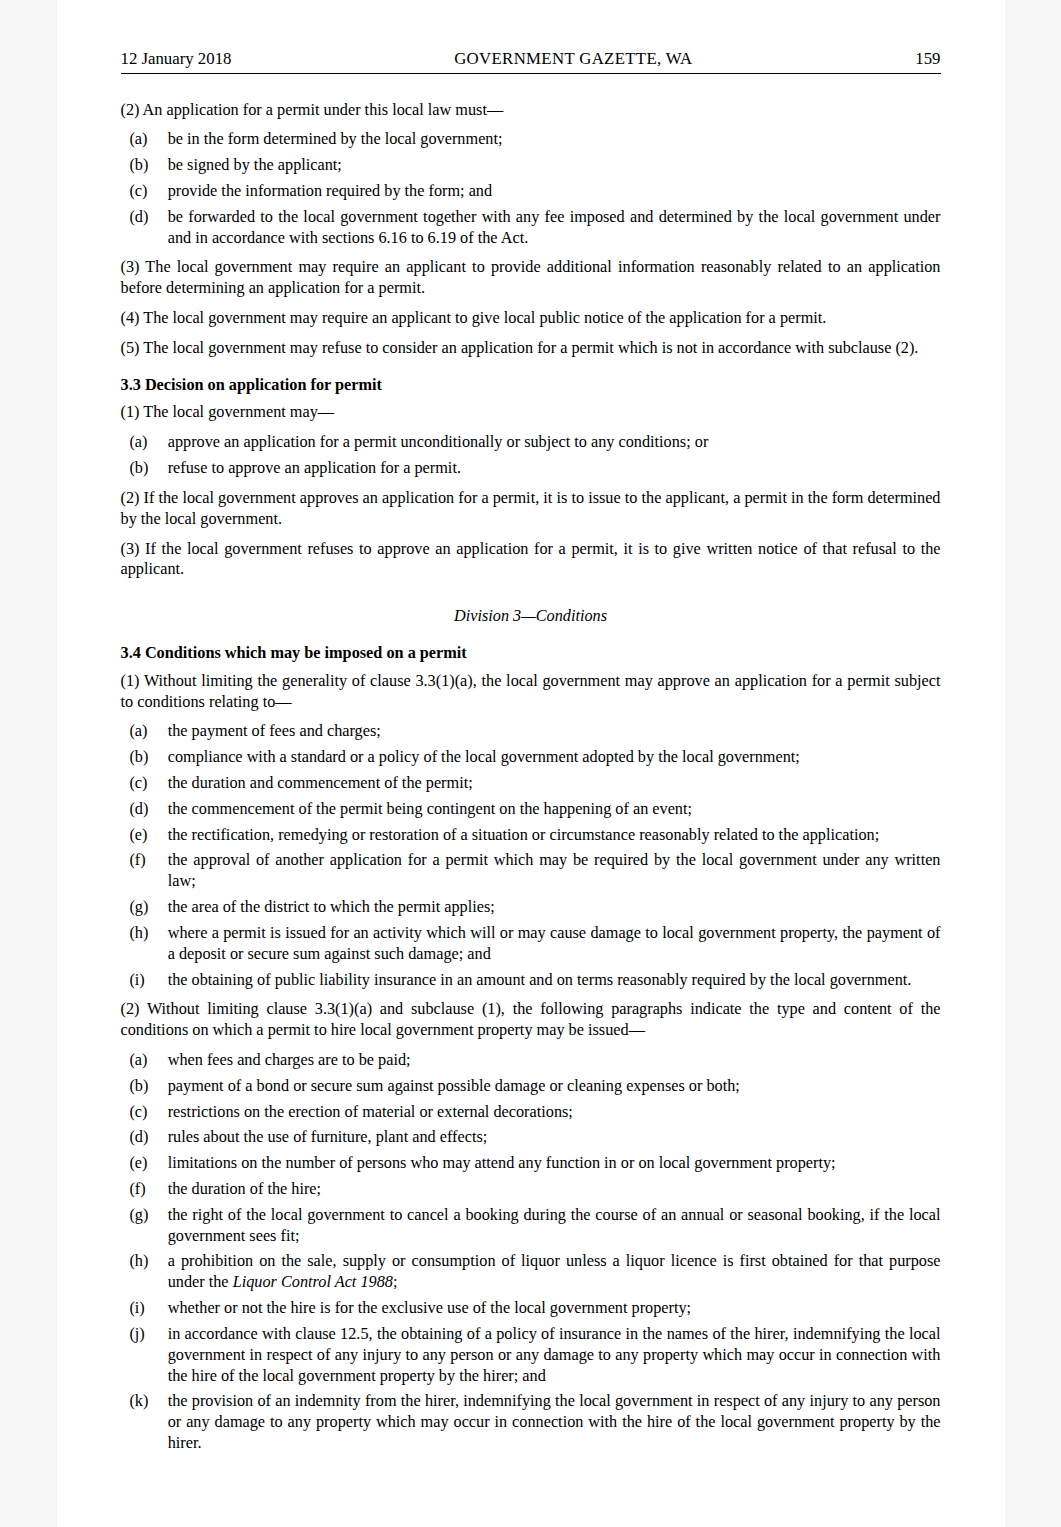12 January 2018 GOVERNMENT GAZETTE, WA 159
(2) An application for a permit under this local law must—
(a) be in the form determined by the local government;
(b) be signed by the applicant;
(c) provide the information required by the form; and
(d) be forwarded to the local government together with any fee imposed and determined by the local government under and in accordance with sections 6.16 to 6.19 of the Act.
(3) The local government may require an applicant to provide additional information reasonably related to an application before determining an application for a permit.
(4) The local government may require an applicant to give local public notice of the application for a permit.
(5) The local government may refuse to consider an application for a permit which is not in accordance with subclause (2).
3.3 Decision on application for permit
(1) The local government may—
(a) approve an application for a permit unconditionally or subject to any conditions; or
(b) refuse to approve an application for a permit.
(2) If the local government approves an application for a permit, it is to issue to the applicant, a permit in the form determined by the local government.
(3) If the local government refuses to approve an application for a permit, it is to give written notice of that refusal to the applicant.
Division 3—Conditions
3.4 Conditions which may be imposed on a permit
(1) Without limiting the generality of clause 3.3(1)(a), the local government may approve an application for a permit subject to conditions relating to—
(a) the payment of fees and charges;
(b) compliance with a standard or a policy of the local government adopted by the local government;
(c) the duration and commencement of the permit;
(d) the commencement of the permit being contingent on the happening of an event;
(e) the rectification, remedying or restoration of a situation or circumstance reasonably related to the application;
(f) the approval of another application for a permit which may be required by the local government under any written law;
(g) the area of the district to which the permit applies;
(h) where a permit is issued for an activity which will or may cause damage to local government property, the payment of a deposit or secure sum against such damage; and
(i) the obtaining of public liability insurance in an amount and on terms reasonably required by the local government.
(2) Without limiting clause 3.3(1)(a) and subclause (1), the following paragraphs indicate the type and content of the conditions on which a permit to hire local government property may be issued—
(a) when fees and charges are to be paid;
(b) payment of a bond or secure sum against possible damage or cleaning expenses or both;
(c) restrictions on the erection of material or external decorations;
(d) rules about the use of furniture, plant and effects;
(e) limitations on the number of persons who may attend any function in or on local government property;
(f) the duration of the hire;
(g) the right of the local government to cancel a booking during the course of an annual or seasonal booking, if the local government sees fit;
(h) a prohibition on the sale, supply or consumption of liquor unless a liquor licence is first obtained for that purpose under the Liquor Control Act 1988;
(i) whether or not the hire is for the exclusive use of the local government property;
(j) in accordance with clause 12.5, the obtaining of a policy of insurance in the names of the hirer, indemnifying the local government in respect of any injury to any person or any damage to any property which may occur in connection with the hire of the local government property by the hirer; and
(k) the provision of an indemnity from the hirer, indemnifying the local government in respect of any injury to any person or any damage to any property which may occur in connection with the hire of the local government property by the hirer.